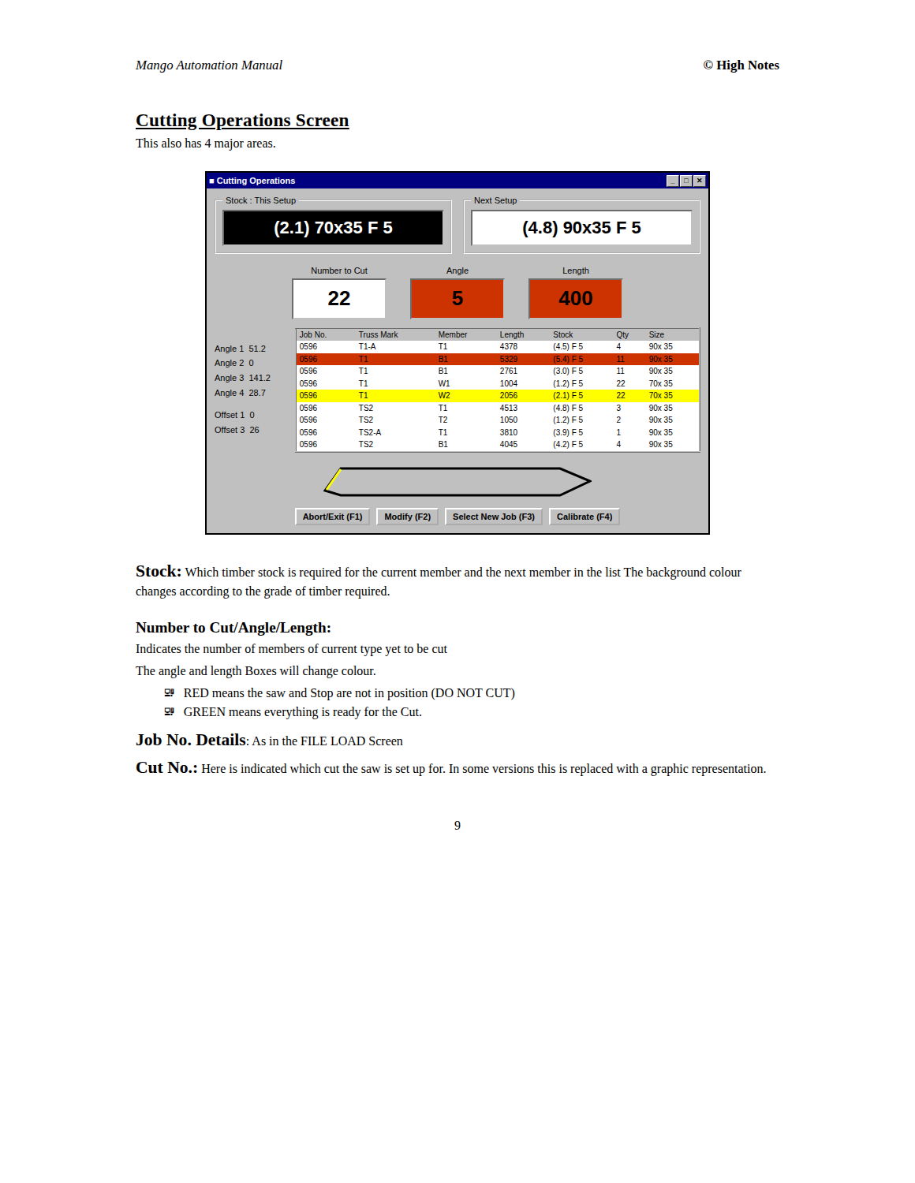Mango Automation Manual © High Notes
Cutting Operations Screen
This also has 4 major areas.
■ Cutting Operations _□✕
Stock : This Setup
(2.1) 70x35 F 5
Next Setup
(4.8) 90x35 F 5
Number to Cut
22
Angle
5
Length
400
Angle 1 51.2
Angle 2 0
Angle 3 141.2
Angle 4 28.7
Offset 1 0
Offset 3 26
| Job No. | Truss Mark | Member | Length | Stock | Qty | Size |
| --- | --- | --- | --- | --- | --- | --- |
| 0596 | T1-A | T1 | 4378 | (4.5) F 5 | 4 | 90x 35 |
| 0596 | T1 | B1 | 5329 | (5.4) F 5 | 11 | 90x 35 |
| 0596 | T1 | B1 | 2761 | (3.0) F 5 | 11 | 90x 35 |
| 0596 | T1 | W1 | 1004 | (1.2) F 5 | 22 | 70x 35 |
| 0596 | T1 | W2 | 2056 | (2.1) F 5 | 22 | 70x 35 |
| 0596 | TS2 | T1 | 4513 | (4.8) F 5 | 3 | 90x 35 |
| 0596 | TS2 | T2 | 1050 | (1.2) F 5 | 2 | 90x 35 |
| 0596 | TS2-A | T1 | 3810 | (3.9) F 5 | 1 | 90x 35 |
| 0596 | TS2 | B1 | 4045 | (4.2) F 5 | 4 | 90x 35 |
Abort/Exit (F1) Modify (F2) Select New Job (F3) Calibrate (F4)
Stock: Which timber stock is required for the current member and the next member in the list The background colour changes according to the grade of timber required.
Number to Cut/Angle/Length:
Indicates the number of members of current type yet to be cut
The angle and length Boxes will change colour.
RED means the saw and Stop are not in position (DO NOT CUT)
GREEN means everything is ready for the Cut.
Job No. Details: As in the FILE LOAD Screen
Cut No.: Here is indicated which cut the saw is set up for. In some versions this is replaced with a graphic representation.
9